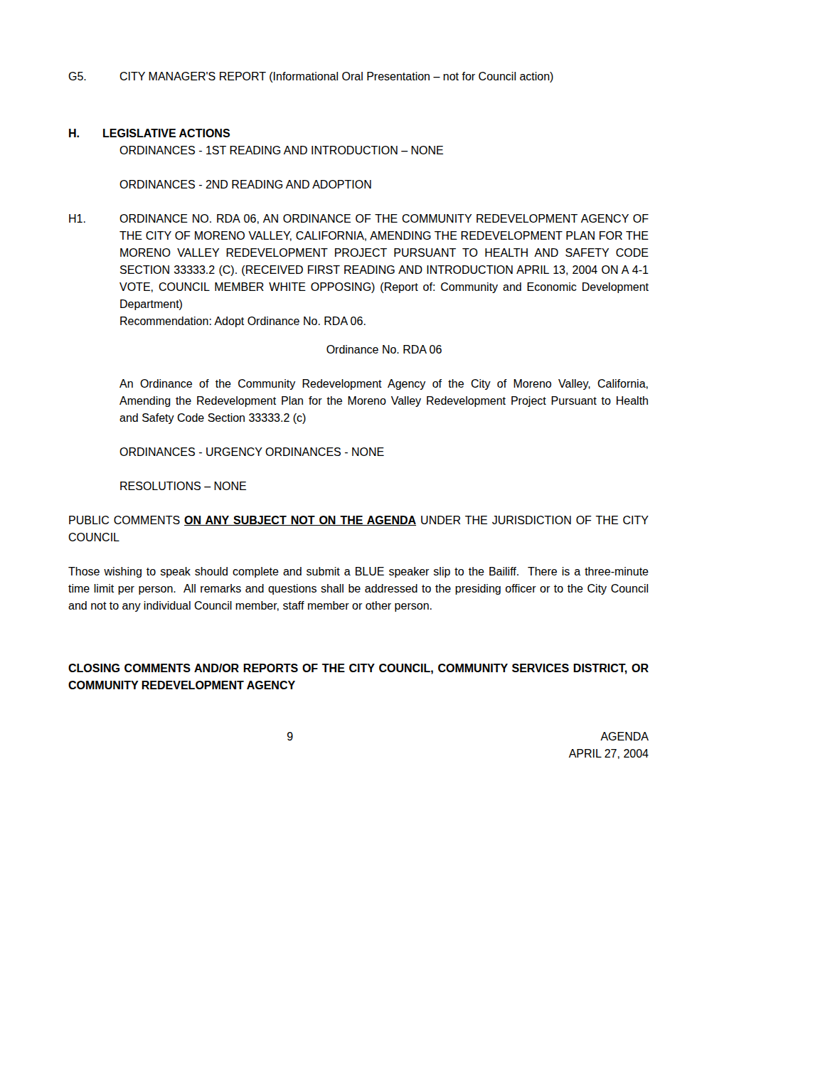| G5. | CITY MANAGER'S REPORT (Informational Oral Presentation – not for Council action) |
| H. | LEGISLATIVE ACTIONS |
ORDINANCES - 1ST READING AND INTRODUCTION – NONE
ORDINANCES - 2ND READING AND ADOPTION
| H1. | ORDINANCE NO. RDA 06, AN ORDINANCE OF THE COMMUNITY REDEVELOPMENT AGENCY OF THE CITY OF MORENO VALLEY, CALIFORNIA, AMENDING THE REDEVELOPMENT PLAN FOR THE MORENO VALLEY REDEVELOPMENT PROJECT PURSUANT TO HEALTH AND SAFETY CODE SECTION 33333.2 (C). (RECEIVED FIRST READING AND INTRODUCTION APRIL 13, 2004 ON A 4-1 VOTE, COUNCIL MEMBER WHITE OPPOSING) (Report of: Community and Economic Development Department) Recommendation: Adopt Ordinance No. RDA 06. |
Ordinance No. RDA 06
An Ordinance of the Community Redevelopment Agency of the City of Moreno Valley, California, Amending the Redevelopment Plan for the Moreno Valley Redevelopment Project Pursuant to Health and Safety Code Section 33333.2 (c)
ORDINANCES - URGENCY ORDINANCES - NONE
RESOLUTIONS – NONE
PUBLIC COMMENTS ON ANY SUBJECT NOT ON THE AGENDA UNDER THE JURISDICTION OF THE CITY COUNCIL
Those wishing to speak should complete and submit a BLUE speaker slip to the Bailiff. There is a three-minute time limit per person. All remarks and questions shall be addressed to the presiding officer or to the City Council and not to any individual Council member, staff member or other person.
CLOSING COMMENTS AND/OR REPORTS OF THE CITY COUNCIL, COMMUNITY SERVICES DISTRICT, OR COMMUNITY REDEVELOPMENT AGENCY
9
AGENDA
APRIL 27, 2004